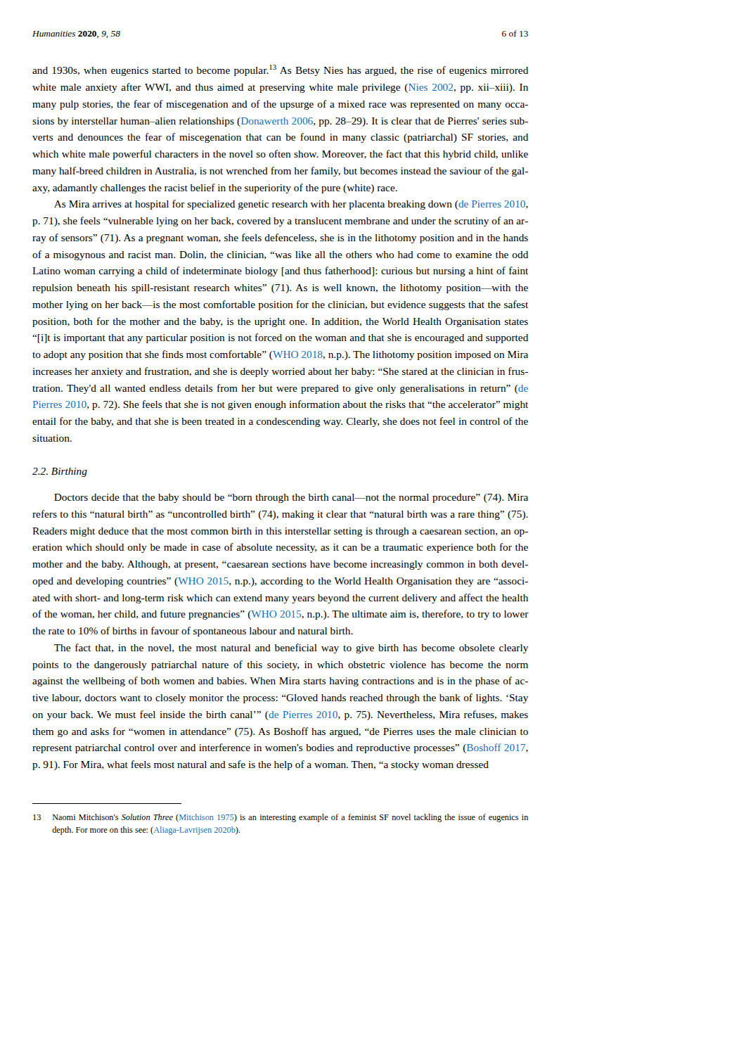Humanities 2020, 9, 58
6 of 13
and 1930s, when eugenics started to become popular.13 As Betsy Nies has argued, the rise of eugenics mirrored white male anxiety after WWI, and thus aimed at preserving white male privilege (Nies 2002, pp. xii–xiii). In many pulp stories, the fear of miscegenation and of the upsurge of a mixed race was represented on many occasions by interstellar human–alien relationships (Donawerth 2006, pp. 28–29). It is clear that de Pierres' series subverts and denounces the fear of miscegenation that can be found in many classic (patriarchal) SF stories, and which white male powerful characters in the novel so often show. Moreover, the fact that this hybrid child, unlike many half-breed children in Australia, is not wrenched from her family, but becomes instead the saviour of the galaxy, adamantly challenges the racist belief in the superiority of the pure (white) race.
As Mira arrives at hospital for specialized genetic research with her placenta breaking down (de Pierres 2010, p. 71), she feels “vulnerable lying on her back, covered by a translucent membrane and under the scrutiny of an array of sensors” (71). As a pregnant woman, she feels defenceless, she is in the lithotomy position and in the hands of a misogynous and racist man. Dolin, the clinician, “was like all the others who had come to examine the odd Latino woman carrying a child of indeterminate biology [and thus fatherhood]: curious but nursing a hint of faint repulsion beneath his spill-resistant research whites” (71). As is well known, the lithotomy position—with the mother lying on her back—is the most comfortable position for the clinician, but evidence suggests that the safest position, both for the mother and the baby, is the upright one. In addition, the World Health Organisation states “[i]t is important that any particular position is not forced on the woman and that she is encouraged and supported to adopt any position that she finds most comfortable” (WHO 2018, n.p.). The lithotomy position imposed on Mira increases her anxiety and frustration, and she is deeply worried about her baby: “She stared at the clinician in frustration. They'd all wanted endless details from her but were prepared to give only generalisations in return” (de Pierres 2010, p. 72). She feels that she is not given enough information about the risks that “the accelerator” might entail for the baby, and that she is been treated in a condescending way. Clearly, she does not feel in control of the situation.
2.2. Birthing
Doctors decide that the baby should be “born through the birth canal—not the normal procedure” (74). Mira refers to this “natural birth” as “uncontrolled birth” (74), making it clear that “natural birth was a rare thing” (75). Readers might deduce that the most common birth in this interstellar setting is through a caesarean section, an operation which should only be made in case of absolute necessity, as it can be a traumatic experience both for the mother and the baby. Although, at present, “caesarean sections have become increasingly common in both developed and developing countries” (WHO 2015, n.p.), according to the World Health Organisation they are “associated with short- and long-term risk which can extend many years beyond the current delivery and affect the health of the woman, her child, and future pregnancies” (WHO 2015, n.p.). The ultimate aim is, therefore, to try to lower the rate to 10% of births in favour of spontaneous labour and natural birth.
The fact that, in the novel, the most natural and beneficial way to give birth has become obsolete clearly points to the dangerously patriarchal nature of this society, in which obstetric violence has become the norm against the wellbeing of both women and babies. When Mira starts having contractions and is in the phase of active labour, doctors want to closely monitor the process: “Gloved hands reached through the bank of lights. ‘Stay on your back. We must feel inside the birth canal’” (de Pierres 2010, p. 75). Nevertheless, Mira refuses, makes them go and asks for “women in attendance” (75). As Boshoff has argued, “de Pierres uses the male clinician to represent patriarchal control over and interference in women's bodies and reproductive processes” (Boshoff 2017, p. 91). For Mira, what feels most natural and safe is the help of a woman. Then, “a stocky woman dressed
13
Naomi Mitchison's Solution Three (Mitchison 1975) is an interesting example of a feminist SF novel tackling the issue of eugenics in depth. For more on this see: (Aliaga-Lavrijsen 2020b).